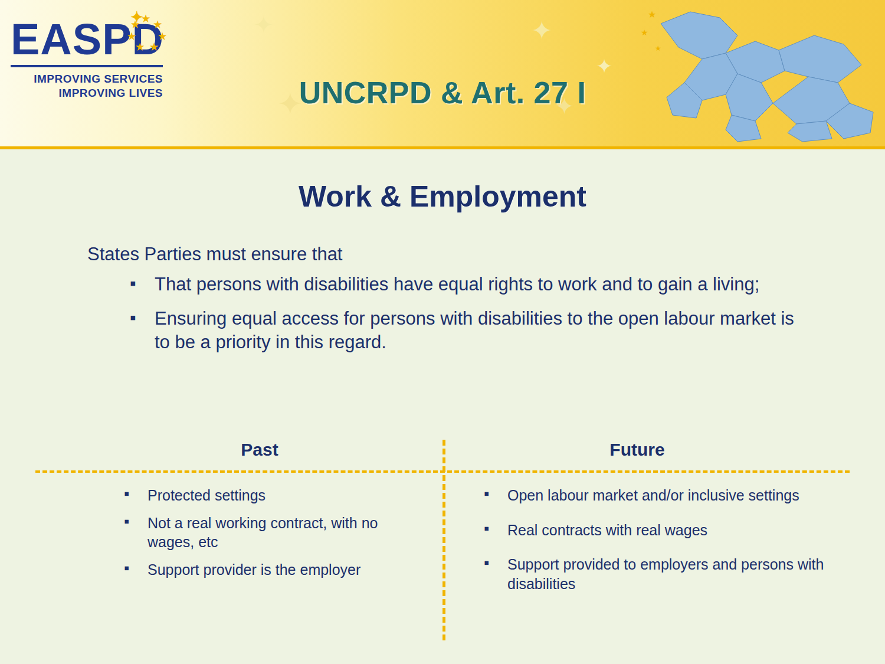✦ ✦ ✦ ✦ ✦
EASPD ✦ ★★★★★★★
IMPROVING SERVICES
IMPROVING LIVES
UNCRPD & Art. 27 I
★ ★ ★
Work & Employment
States Parties must ensure that
That persons with disabilities have equal rights to work and to gain a living;
Ensuring equal access for persons with disabilities to the open labour market is to be a priority in this regard.
Past
Future
Protected settings
Not a real working contract, with no wages, etc
Support provider is the employer
Open labour market and/or inclusive settings
Real contracts with real wages
Support provided to employers and persons with disabilities